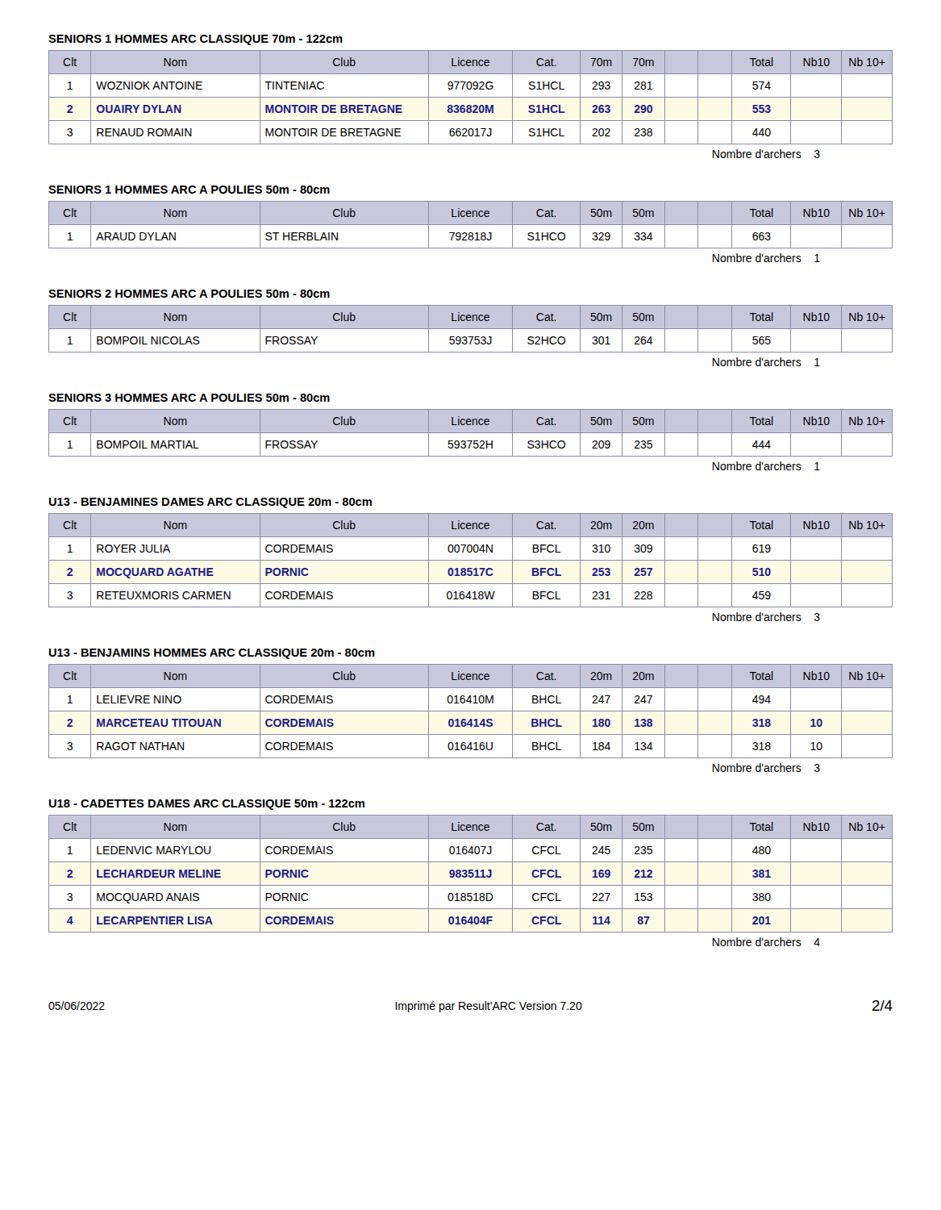SENIORS 1 HOMMES ARC CLASSIQUE 70m - 122cm
| Clt | Nom | Club | Licence | Cat. | 70m | 70m | | | Total | Nb10 | Nb 10+ |
| --- | --- | --- | --- | --- | --- | --- | --- | --- | --- | --- | --- |
| 1 | WOZNIOK ANTOINE | TINTENIAC | 977092G | S1HCL | 293 | 281 | | | 574 | | |
| 2 | OUAIRY DYLAN | MONTOIR DE BRETAGNE | 836820M | S1HCL | 263 | 290 | | | 553 | | |
| 3 | RENAUD ROMAIN | MONTOIR DE BRETAGNE | 662017J | S1HCL | 202 | 238 | | | 440 | | |
Nombre d'archers 3
SENIORS 1 HOMMES ARC A POULIES 50m - 80cm
| Clt | Nom | Club | Licence | Cat. | 50m | 50m | | | Total | Nb10 | Nb 10+ |
| --- | --- | --- | --- | --- | --- | --- | --- | --- | --- | --- | --- |
| 1 | ARAUD DYLAN | ST HERBLAIN | 792818J | S1HCO | 329 | 334 | | | 663 | | |
Nombre d'archers 1
SENIORS 2 HOMMES ARC A POULIES 50m - 80cm
| Clt | Nom | Club | Licence | Cat. | 50m | 50m | | | Total | Nb10 | Nb 10+ |
| --- | --- | --- | --- | --- | --- | --- | --- | --- | --- | --- | --- |
| 1 | BOMPOIL NICOLAS | FROSSAY | 593753J | S2HCO | 301 | 264 | | | 565 | | |
Nombre d'archers 1
SENIORS 3 HOMMES ARC A POULIES 50m - 80cm
| Clt | Nom | Club | Licence | Cat. | 50m | 50m | | | Total | Nb10 | Nb 10+ |
| --- | --- | --- | --- | --- | --- | --- | --- | --- | --- | --- | --- |
| 1 | BOMPOIL MARTIAL | FROSSAY | 593752H | S3HCO | 209 | 235 | | | 444 | | |
Nombre d'archers 1
U13 - BENJAMINES DAMES ARC CLASSIQUE 20m - 80cm
| Clt | Nom | Club | Licence | Cat. | 20m | 20m | | | Total | Nb10 | Nb 10+ |
| --- | --- | --- | --- | --- | --- | --- | --- | --- | --- | --- | --- |
| 1 | ROYER JULIA | CORDEMAIS | 007004N | BFCL | 310 | 309 | | | 619 | | |
| 2 | MOCQUARD AGATHE | PORNIC | 018517C | BFCL | 253 | 257 | | | 510 | | |
| 3 | RETEUXMORIS CARMEN | CORDEMAIS | 016418W | BFCL | 231 | 228 | | | 459 | | |
Nombre d'archers 3
U13 - BENJAMINS HOMMES ARC CLASSIQUE 20m - 80cm
| Clt | Nom | Club | Licence | Cat. | 20m | 20m | | | Total | Nb10 | Nb 10+ |
| --- | --- | --- | --- | --- | --- | --- | --- | --- | --- | --- | --- |
| 1 | LELIEVRE NINO | CORDEMAIS | 016410M | BHCL | 247 | 247 | | | 494 | | |
| 2 | MARCETEAU TITOUAN | CORDEMAIS | 016414S | BHCL | 180 | 138 | | | 318 | 10 | |
| 3 | RAGOT NATHAN | CORDEMAIS | 016416U | BHCL | 184 | 134 | | | 318 | 10 | |
Nombre d'archers 3
U18 - CADETTES DAMES ARC CLASSIQUE 50m - 122cm
| Clt | Nom | Club | Licence | Cat. | 50m | 50m | | | Total | Nb10 | Nb 10+ |
| --- | --- | --- | --- | --- | --- | --- | --- | --- | --- | --- | --- |
| 1 | LEDENVIC MARYLOU | CORDEMAIS | 016407J | CFCL | 245 | 235 | | | 480 | | |
| 2 | LECHARDEUR MELINE | PORNIC | 983511J | CFCL | 169 | 212 | | | 381 | | |
| 3 | MOCQUARD ANAIS | PORNIC | 018518D | CFCL | 227 | 153 | | | 380 | | |
| 4 | LECARPENTIER LISA | CORDEMAIS | 016404F | CFCL | 114 | 87 | | | 201 | | |
Nombre d'archers 4
05/06/2022
Imprimé par Result'ARC Version 7.20
2/4